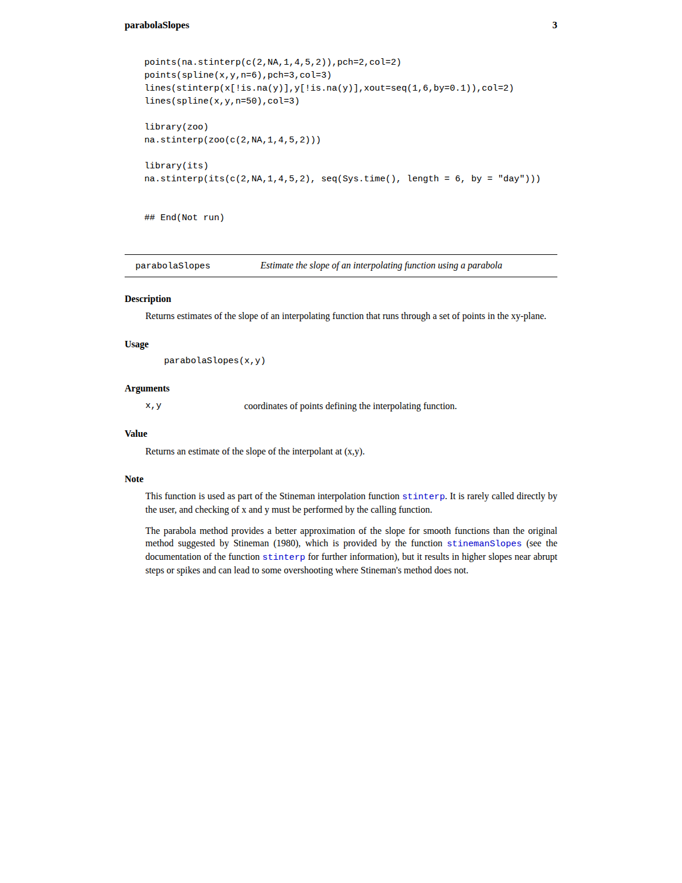parabolaSlopes 3
points(na.stinterp(c(2,NA,1,4,5,2)),pch=2,col=2)
points(spline(x,y,n=6),pch=3,col=3)
lines(stinterp(x[!is.na(y)],y[!is.na(y)],xout=seq(1,6,by=0.1)),col=2)
lines(spline(x,y,n=50),col=3)

library(zoo)
na.stinterp(zoo(c(2,NA,1,4,5,2)))

library(its)
na.stinterp(its(c(2,NA,1,4,5,2), seq(Sys.time(), length = 6, by = "day")))


## End(Not run)
parabolaSlopes Estimate the slope of an interpolating function using a parabola
Description
Returns estimates of the slope of an interpolating function that runs through a set of points in the xy-plane.
Usage
parabolaSlopes(x,y)
Arguments
x,y
coordinates of points defining the interpolating function.
Value
Returns an estimate of the slope of the interpolant at (x,y).
Note
This function is used as part of the Stineman interpolation function stinterp. It is rarely called directly by the user, and checking of x and y must be performed by the calling function.
The parabola method provides a better approximation of the slope for smooth functions than the original method suggested by Stineman (1980), which is provided by the function stinemanSlopes (see the documentation of the function stinterp for further information), but it results in higher slopes near abrupt steps or spikes and can lead to some overshooting where Stineman's method does not.